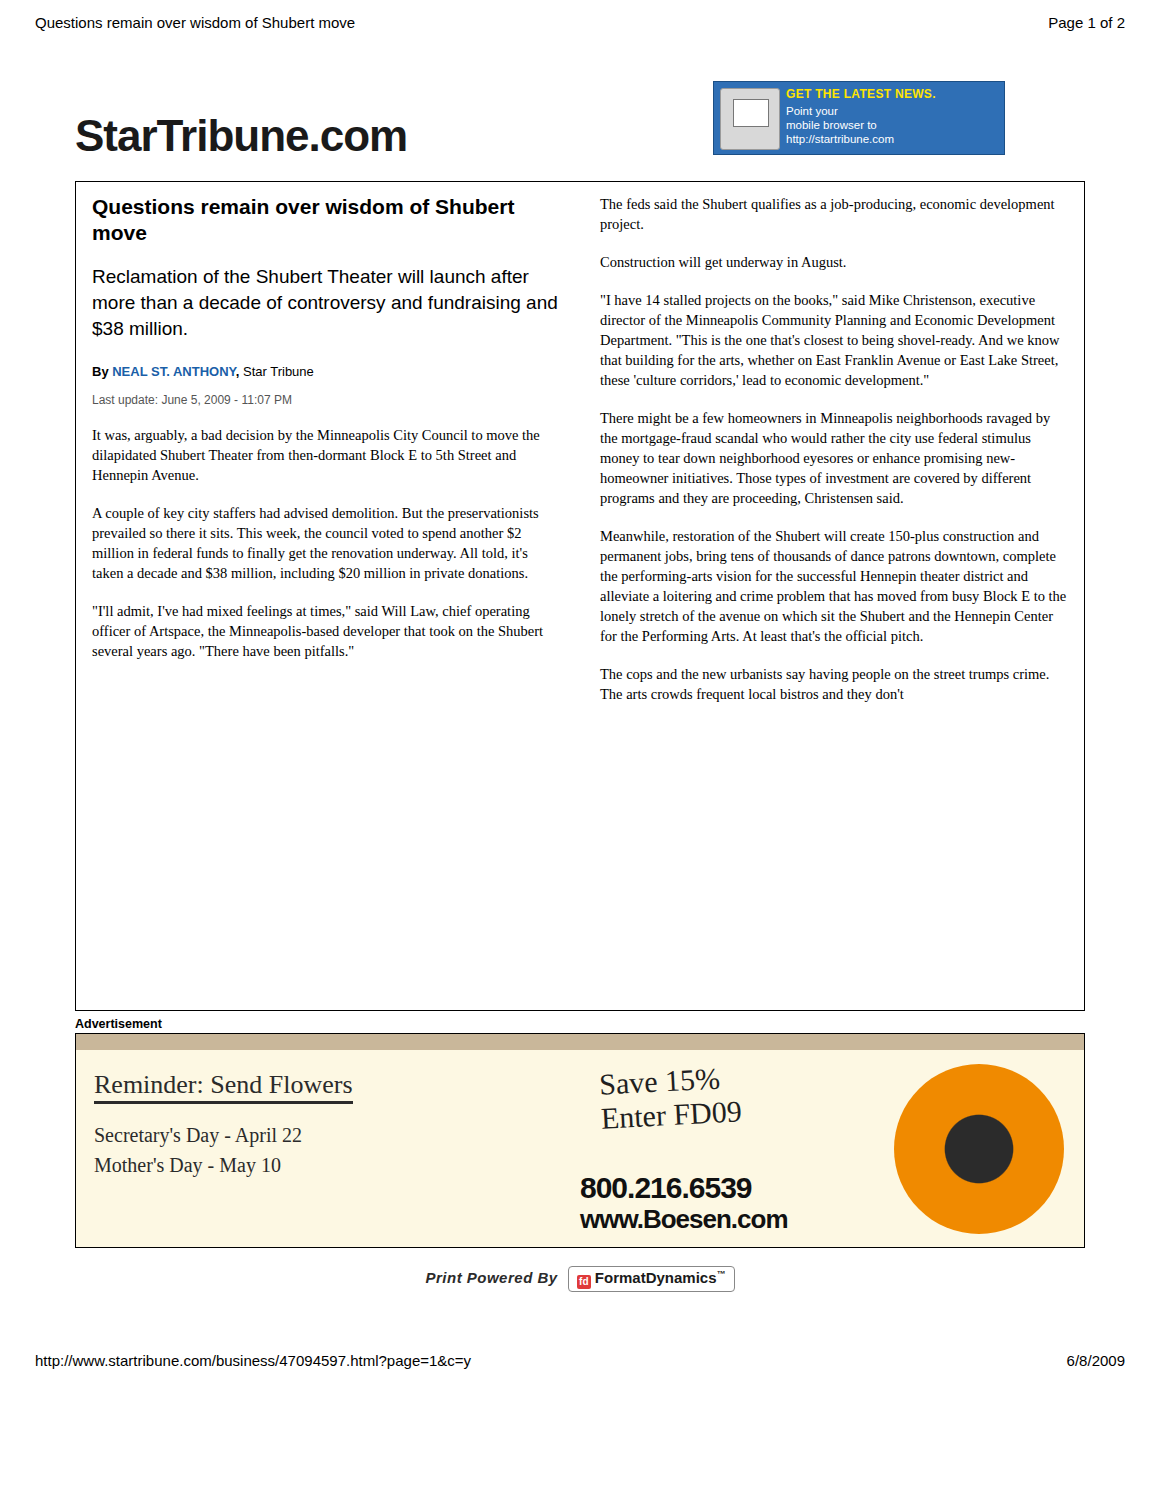Questions remain over wisdom of Shubert move
Page 1 of 2
StarTribune.com
GET THE LATEST NEWS.
Point your
mobile browser to
http://startribune.com
Questions remain over wisdom of Shubert move
Reclamation of the Shubert Theater will launch after more than a decade of controversy and fundraising and $38 million.
By NEAL ST. ANTHONY, Star Tribune
Last update: June 5, 2009 - 11:07 PM
It was, arguably, a bad decision by the Minneapolis City Council to move the dilapidated Shubert Theater from then-dormant Block E to 5th Street and Hennepin Avenue.
A couple of key city staffers had advised demolition. But the preservationists prevailed so there it sits. This week, the council voted to spend another $2 million in federal funds to finally get the renovation underway. All told, it's taken a decade and $38 million, including $20 million in private donations.
"I'll admit, I've had mixed feelings at times," said Will Law, chief operating officer of Artspace, the Minneapolis-based developer that took on the Shubert several years ago. "There have been pitfalls."
The feds said the Shubert qualifies as a job-producing, economic development project.
Construction will get underway in August.
"I have 14 stalled projects on the books," said Mike Christenson, executive director of the Minneapolis Community Planning and Economic Development Department. "This is the one that's closest to being shovel-ready. And we know that building for the arts, whether on East Franklin Avenue or East Lake Street, these 'culture corridors,' lead to economic development."
There might be a few homeowners in Minneapolis neighborhoods ravaged by the mortgage-fraud scandal who would rather the city use federal stimulus money to tear down neighborhood eyesores or enhance promising new-homeowner initiatives. Those types of investment are covered by different programs and they are proceeding, Christensen said.
Meanwhile, restoration of the Shubert will create 150-plus construction and permanent jobs, bring tens of thousands of dance patrons downtown, complete the performing-arts vision for the successful Hennepin theater district and alleviate a loitering and crime problem that has moved from busy Block E to the lonely stretch of the avenue on which sit the Shubert and the Hennepin Center for the Performing Arts. At least that's the official pitch.
The cops and the new urbanists say having people on the street trumps crime. The arts crowds frequent local bistros and they don't
Advertisement
Reminder: Send Flowers
Secretary's Day - April 22
Mother's Day - May 10
Save 15%
Enter FD09
800.216.6539
www.Boesen.com
Print Powered By fd FormatDynamics™
http://www.startribune.com/business/47094597.html?page=1&c=y
6/8/2009